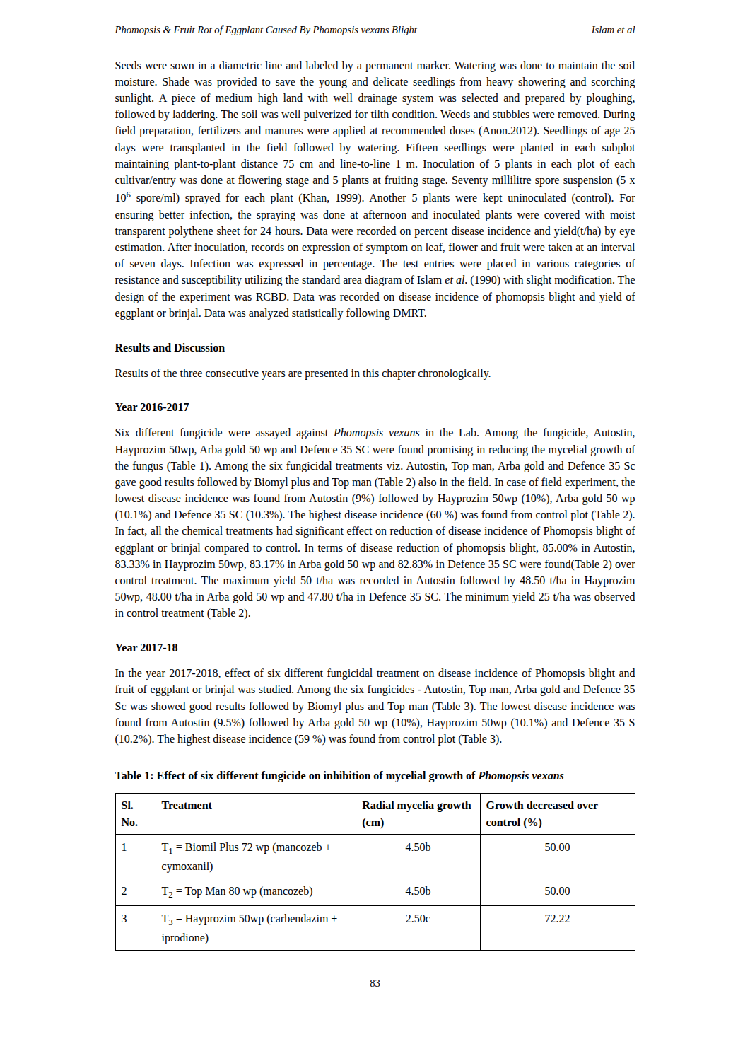Phomopsis & Fruit Rot of Eggplant Caused By Phomopsis vexans Blight Islam et al
Seeds were sown in a diametric line and labeled by a permanent marker. Watering was done to maintain the soil moisture. Shade was provided to save the young and delicate seedlings from heavy showering and scorching sunlight. A piece of medium high land with well drainage system was selected and prepared by ploughing, followed by laddering. The soil was well pulverized for tilth condition. Weeds and stubbles were removed. During field preparation, fertilizers and manures were applied at recommended doses (Anon.2012). Seedlings of age 25 days were transplanted in the field followed by watering. Fifteen seedlings were planted in each subplot maintaining plant-to-plant distance 75 cm and line-to-line 1 m. Inoculation of 5 plants in each plot of each cultivar/entry was done at flowering stage and 5 plants at fruiting stage. Seventy millilitre spore suspension (5 x 106 spore/ml) sprayed for each plant (Khan, 1999). Another 5 plants were kept uninoculated (control). For ensuring better infection, the spraying was done at afternoon and inoculated plants were covered with moist transparent polythene sheet for 24 hours. Data were recorded on percent disease incidence and yield(t/ha) by eye estimation. After inoculation, records on expression of symptom on leaf, flower and fruit were taken at an interval of seven days. Infection was expressed in percentage. The test entries were placed in various categories of resistance and susceptibility utilizing the standard area diagram of Islam et al. (1990) with slight modification. The design of the experiment was RCBD. Data was recorded on disease incidence of phomopsis blight and yield of eggplant or brinjal. Data was analyzed statistically following DMRT.
Results and Discussion
Results of the three consecutive years are presented in this chapter chronologically.
Year 2016-2017
Six different fungicide were assayed against Phomopsis vexans in the Lab. Among the fungicide, Autostin, Hayprozim 50wp, Arba gold 50 wp and Defence 35 SC were found promising in reducing the mycelial growth of the fungus (Table 1). Among the six fungicidal treatments viz. Autostin, Top man, Arba gold and Defence 35 Sc gave good results followed by Biomyl plus and Top man (Table 2) also in the field. In case of field experiment, the lowest disease incidence was found from Autostin (9%) followed by Hayprozim 50wp (10%), Arba gold 50 wp (10.1%) and Defence 35 SC (10.3%). The highest disease incidence (60 %) was found from control plot (Table 2). In fact, all the chemical treatments had significant effect on reduction of disease incidence of Phomopsis blight of eggplant or brinjal compared to control. In terms of disease reduction of phomopsis blight, 85.00% in Autostin, 83.33% in Hayprozim 50wp, 83.17% in Arba gold 50 wp and 82.83% in Defence 35 SC were found(Table 2) over control treatment. The maximum yield 50 t/ha was recorded in Autostin followed by 48.50 t/ha in Hayprozim 50wp, 48.00 t/ha in Arba gold 50 wp and 47.80 t/ha in Defence 35 SC. The minimum yield 25 t/ha was observed in control treatment (Table 2).
Year 2017-18
In the year 2017-2018, effect of six different fungicidal treatment on disease incidence of Phomopsis blight and fruit of eggplant or brinjal was studied. Among the six fungicides - Autostin, Top man, Arba gold and Defence 35 Sc was showed good results followed by Biomyl plus and Top man (Table 3). The lowest disease incidence was found from Autostin (9.5%) followed by Arba gold 50 wp (10%), Hayprozim 50wp (10.1%) and Defence 35 S (10.2%). The highest disease incidence (59 %) was found from control plot (Table 3).
Table 1: Effect of six different fungicide on inhibition of mycelial growth of Phomopsis vexans
| Sl. No. | Treatment | Radial mycelia growth (cm) | Growth decreased over control (%) |
| --- | --- | --- | --- |
| 1 | T 1 = Biomil Plus 72 wp (mancozeb + cymoxanil) | 4.50b | 50.00 |
| 2 | T 2 = Top Man 80 wp (mancozeb) | 4.50b | 50.00 |
| 3 | T 3 = Hayprozim 50wp (carbendazim + iprodione) | 2.50c | 72.22 |
83